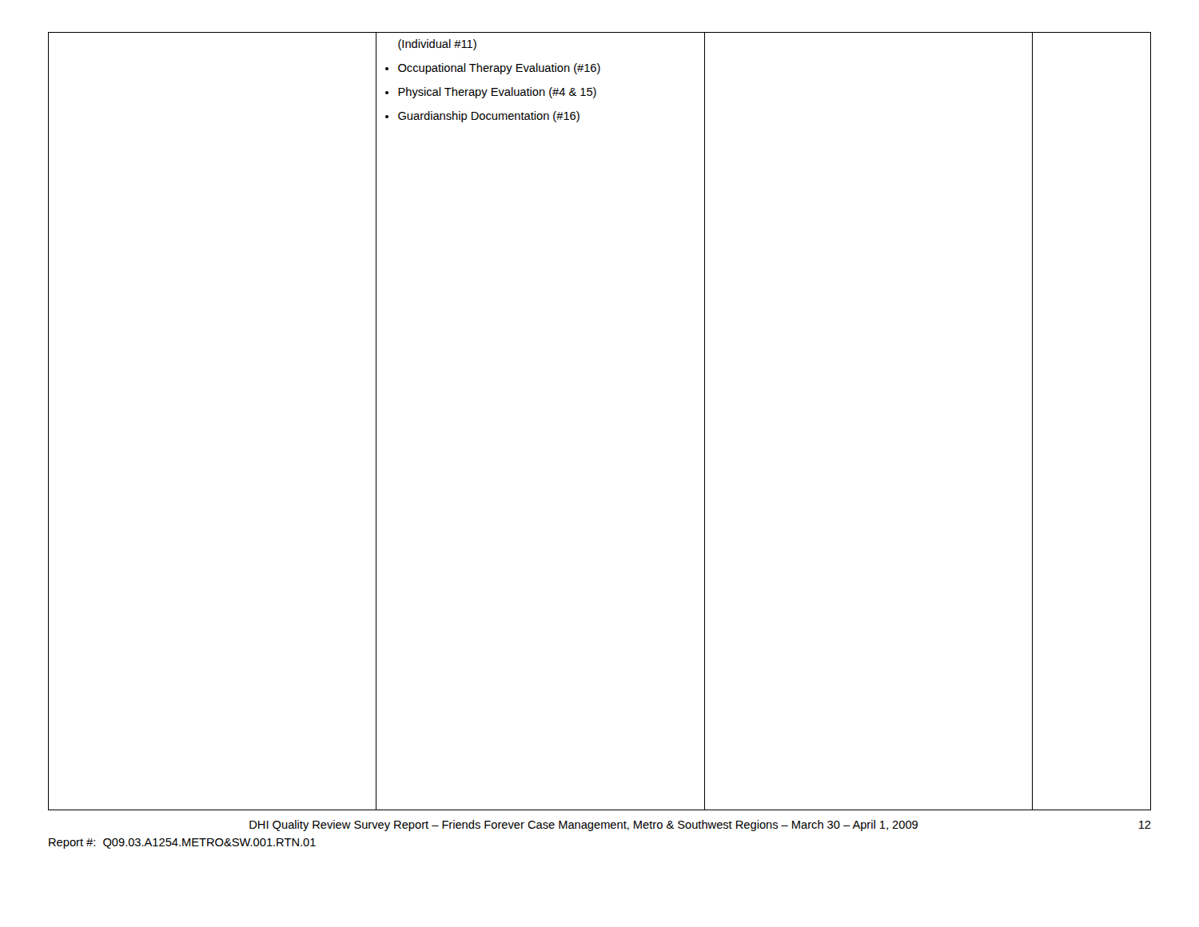| | (Individual #11) Occupational Therapy Evaluation (#16) Physical Therapy Evaluation (#4 & 15) Guardianship Documentation (#16) | | |
DHI Quality Review Survey Report – Friends Forever Case Management, Metro & Southwest Regions – March 30 – April 1, 2009
12
Report #: Q09.03.A1254.METRO&SW.001.RTN.01